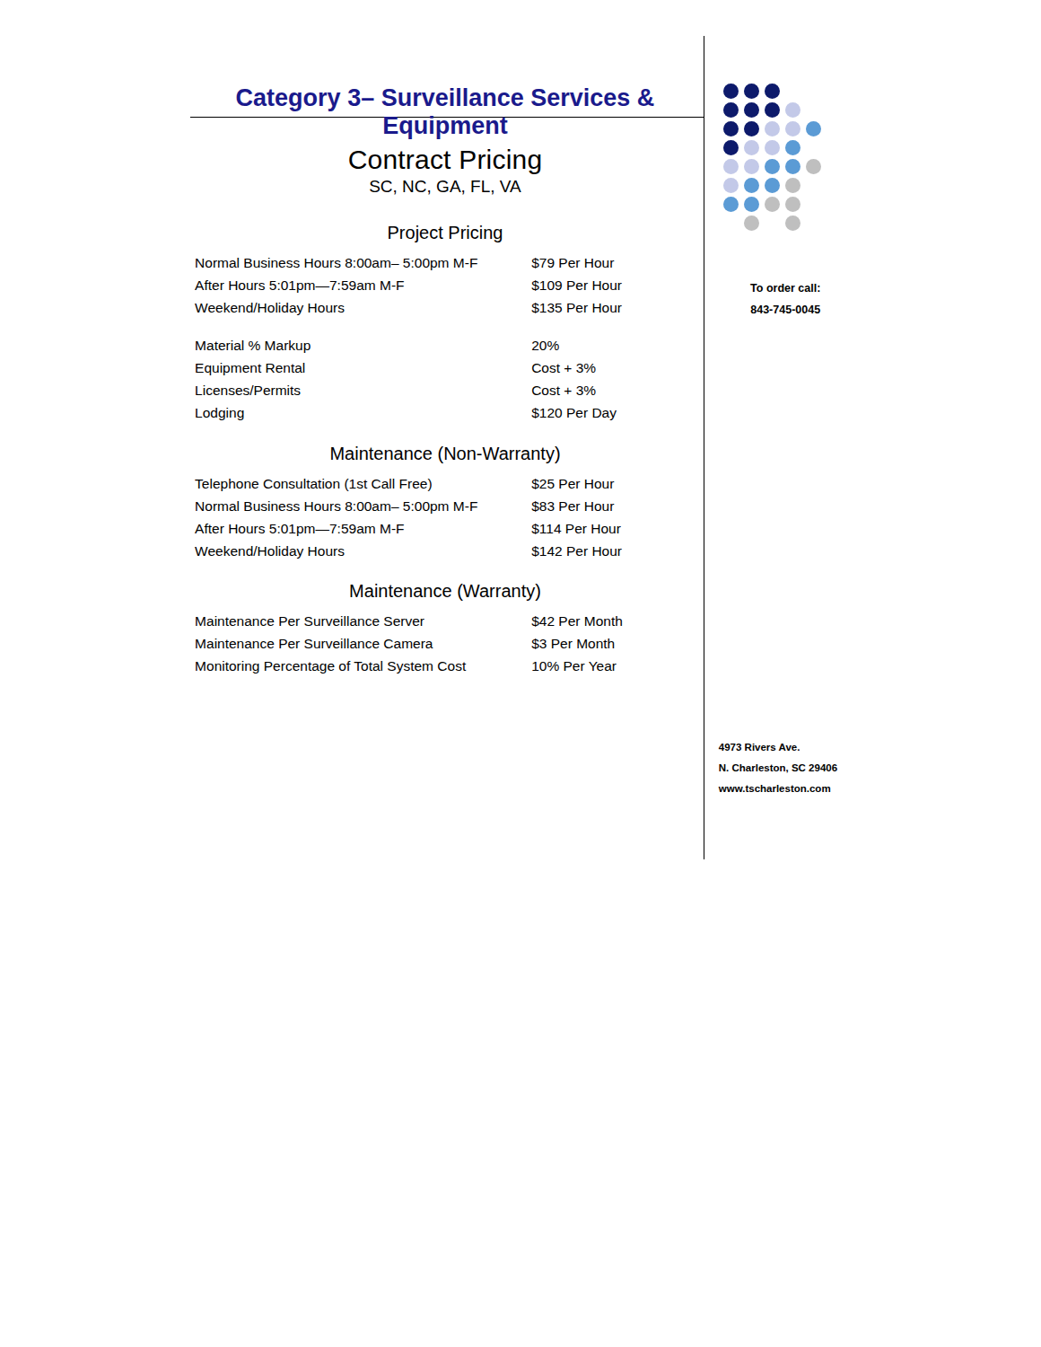Category 3– Surveillance Services & Equipment
Contract Pricing
SC, NC, GA, FL, VA
Project Pricing
| Normal Business Hours 8:00am– 5:00pm M-F | $79 Per Hour |
| After Hours 5:01pm—7:59am M-F | $109 Per Hour |
| Weekend/Holiday Hours | $135 Per Hour |
| Material % Markup | 20% |
| Equipment Rental | Cost + 3% |
| Licenses/Permits | Cost + 3% |
| Lodging | $120 Per Day |
Maintenance (Non-Warranty)
| Telephone Consultation (1st Call Free) | $25 Per Hour |
| Normal Business Hours 8:00am– 5:00pm M-F | $83 Per Hour |
| After Hours 5:01pm—7:59am M-F | $114 Per Hour |
| Weekend/Holiday Hours | $142 Per Hour |
Maintenance (Warranty)
| Maintenance Per Surveillance Server | $42 Per Month |
| Maintenance Per Surveillance Camera | $3 Per Month |
| Monitoring Percentage of Total System Cost | 10% Per Year |
To order call:
843-745-0045
4973 Rivers Ave.
N. Charleston, SC 29406
www.tscharleston.com